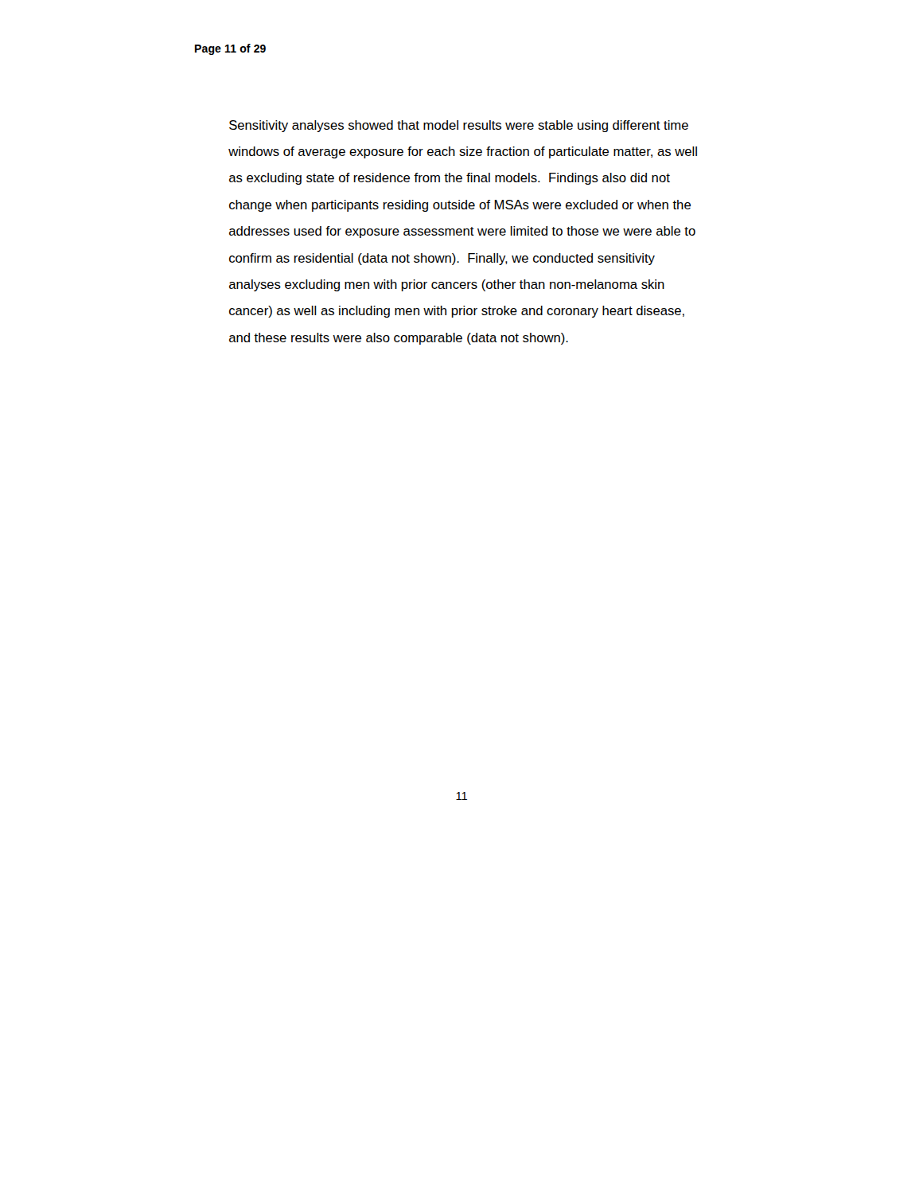Page 11 of 29
Sensitivity analyses showed that model results were stable using different time windows of average exposure for each size fraction of particulate matter, as well as excluding state of residence from the final models. Findings also did not change when participants residing outside of MSAs were excluded or when the addresses used for exposure assessment were limited to those we were able to confirm as residential (data not shown). Finally, we conducted sensitivity analyses excluding men with prior cancers (other than non-melanoma skin cancer) as well as including men with prior stroke and coronary heart disease, and these results were also comparable (data not shown).
11